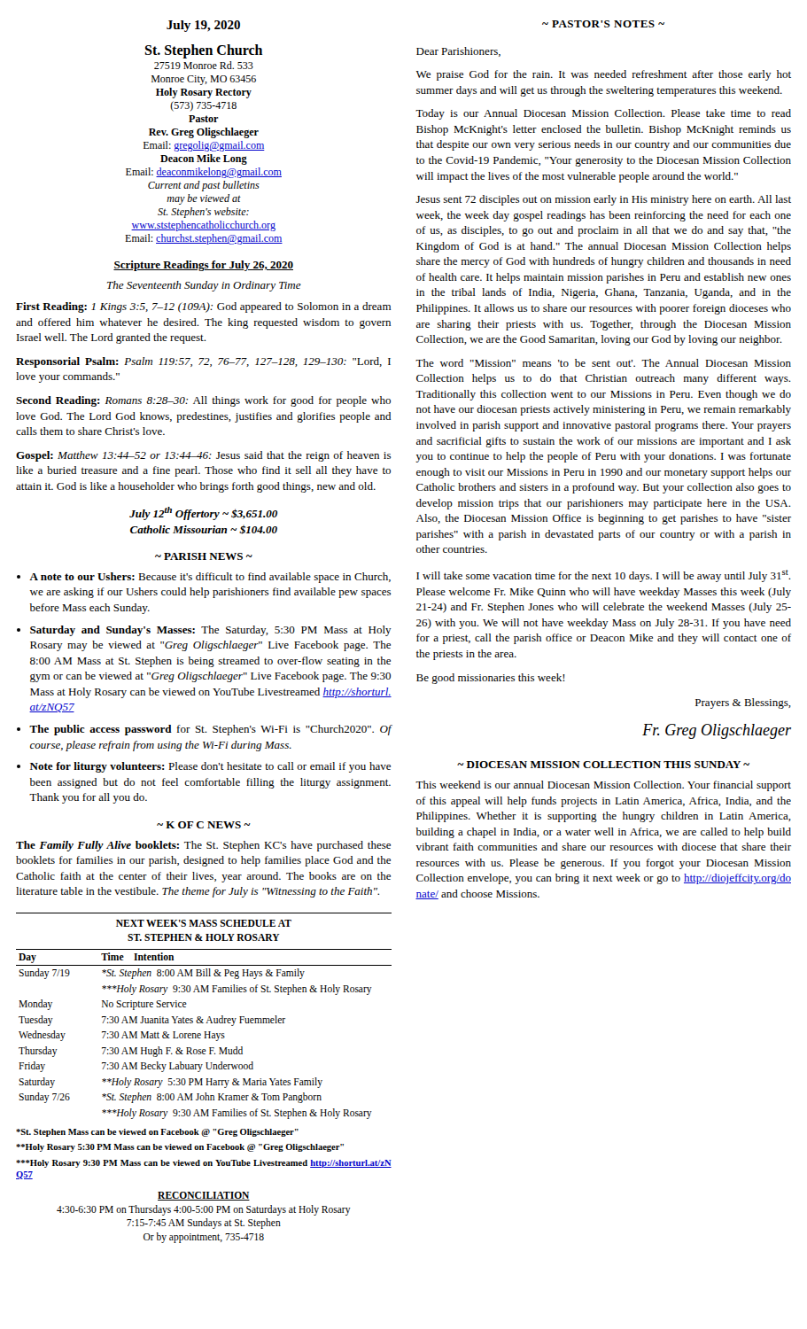July 19, 2020
St. Stephen Church
27519 Monroe Rd. 533
Monroe City, MO 63456
Holy Rosary Rectory
(573) 735-4718
Pastor
Rev. Greg Oligschlaeger
Email: gregolig@gmail.com
Deacon Mike Long
Email: deaconmikelong@gmail.com
Current and past bulletins
may be viewed at
St. Stephen's website:
www.ststephencatholicchurch.org
Email: churchst.stephen@gmail.com
Scripture Readings for July 26, 2020
The Seventeenth Sunday in Ordinary Time
First Reading: 1 Kings 3:5, 7–12 (109A): God appeared to Solomon in a dream and offered him whatever he desired. The king requested wisdom to govern Israel well. The Lord granted the request.
Responsorial Psalm: Psalm 119:57, 72, 76–77, 127–128, 129–130: "Lord, I love your commands."
Second Reading: Romans 8:28–30: All things work for good for people who love God. The Lord God knows, predestines, justifies and glorifies people and calls them to share Christ's love.
Gospel: Matthew 13:44–52 or 13:44–46: Jesus said that the reign of heaven is like a buried treasure and a fine pearl. Those who find it sell all they have to attain it. God is like a householder who brings forth good things, new and old.
July 12th Offertory ~ $3,651.00
Catholic Missourian ~ $104.00
~ PARISH NEWS ~
A note to our Ushers: Because it's difficult to find available space in Church, we are asking if our Ushers could help parishioners find available pew spaces before Mass each Sunday.
Saturday and Sunday's Masses: The Saturday, 5:30 PM Mass at Holy Rosary may be viewed at "Greg Oligschlaeger" Live Facebook page. The 8:00 AM Mass at St. Stephen is being streamed to over-flow seating in the gym or can be viewed at "Greg Oligschlaeger" Live Facebook page. The 9:30 Mass at Holy Rosary can be viewed on YouTube Livestreamed http://shorturl.at/zNQ57
The public access password for St. Stephen's Wi-Fi is "Church2020". Of course, please refrain from using the Wi-Fi during Mass.
Note for liturgy volunteers: Please don't hesitate to call or email if you have been assigned but do not feel comfortable filling the liturgy assignment. Thank you for all you do.
~ K OF C NEWS ~
The Family Fully Alive booklets: The St. Stephen KC's have purchased these booklets for families in our parish, designed to help families place God and the Catholic faith at the center of their lives, year around. The books are on the literature table in the vestibule. The theme for July is "Witnessing to the Faith".
NEXT WEEK'S MASS SCHEDULE AT
ST. STEPHEN & HOLY ROSARY
| Day | Time Intention |
| --- | --- |
| Sunday 7/19 | *St. Stephen 8:00 AM Bill & Peg Hays & Family |
| | ***Holy Rosary 9:30 AM Families of St. Stephen & Holy Rosary |
| Monday | No Scripture Service |
| Tuesday | 7:30 AM Juanita Yates & Audrey Fuemmeler |
| Wednesday | 7:30 AM Matt & Lorene Hays |
| Thursday | 7:30 AM Hugh F. & Rose F. Mudd |
| Friday | 7:30 AM Becky Labuary Underwood |
| Saturday | **Holy Rosary 5:30 PM Harry & Maria Yates Family |
| Sunday 7/26 | *St. Stephen 8:00 AM John Kramer & Tom Pangborn |
| | ***Holy Rosary 9:30 AM Families of St. Stephen & Holy Rosary |
*St. Stephen Mass can be viewed on Facebook @ "Greg Oligschlaeger"
**Holy Rosary 5:30 PM Mass can be viewed on Facebook @ "Greg Oligschlaeger"
***Holy Rosary 9:30 PM Mass can be viewed on YouTube Livestreamed http://shorturl.at/zNQ57
RECONCILIATION
4:30-6:30 PM on Thursdays 4:00-5:00 PM on Saturdays at Holy Rosary
7:15-7:45 AM Sundays at St. Stephen
Or by appointment, 735-4718
~ PASTOR'S NOTES ~
Dear Parishioners,
We praise God for the rain. It was needed refreshment after those early hot summer days and will get us through the sweltering temperatures this weekend.
Today is our Annual Diocesan Mission Collection. Please take time to read Bishop McKnight's letter enclosed the bulletin. Bishop McKnight reminds us that despite our own very serious needs in our country and our communities due to the Covid-19 Pandemic, "Your generosity to the Diocesan Mission Collection will impact the lives of the most vulnerable people around the world."
Jesus sent 72 disciples out on mission early in His ministry here on earth. All last week, the week day gospel readings has been reinforcing the need for each one of us, as disciples, to go out and proclaim in all that we do and say that, "the Kingdom of God is at hand." The annual Diocesan Mission Collection helps share the mercy of God with hundreds of hungry children and thousands in need of health care. It helps maintain mission parishes in Peru and establish new ones in the tribal lands of India, Nigeria, Ghana, Tanzania, Uganda, and in the Philippines. It allows us to share our resources with poorer foreign dioceses who are sharing their priests with us. Together, through the Diocesan Mission Collection, we are the Good Samaritan, loving our God by loving our neighbor.
The word "Mission" means 'to be sent out'. The Annual Diocesan Mission Collection helps us to do that Christian outreach many different ways. Traditionally this collection went to our Missions in Peru. Even though we do not have our diocesan priests actively ministering in Peru, we remain remarkably involved in parish support and innovative pastoral programs there. Your prayers and sacrificial gifts to sustain the work of our missions are important and I ask you to continue to help the people of Peru with your donations. I was fortunate enough to visit our Missions in Peru in 1990 and our monetary support helps our Catholic brothers and sisters in a profound way. But your collection also goes to develop mission trips that our parishioners may participate here in the USA. Also, the Diocesan Mission Office is beginning to get parishes to have "sister parishes" with a parish in devastated parts of our country or with a parish in other countries.
I will take some vacation time for the next 10 days. I will be away until July 31st. Please welcome Fr. Mike Quinn who will have weekday Masses this week (July 21-24) and Fr. Stephen Jones who will celebrate the weekend Masses (July 25-26) with you. We will not have weekday Mass on July 28-31. If you have need for a priest, call the parish office or Deacon Mike and they will contact one of the priests in the area.
Be good missionaries this week!
Prayers & Blessings,
Fr. Greg Oligschlaeger
~ DIOCESAN MISSION COLLECTION THIS SUNDAY ~
This weekend is our annual Diocesan Mission Collection. Your financial support of this appeal will help funds projects in Latin America, Africa, India, and the Philippines. Whether it is supporting the hungry children in Latin America, building a chapel in India, or a water well in Africa, we are called to help build vibrant faith communities and share our resources with diocese that share their resources with us. Please be generous. If you forgot your Diocesan Mission Collection envelope, you can bring it next week or go to http://diojeffcity.org/donate/ and choose Missions.